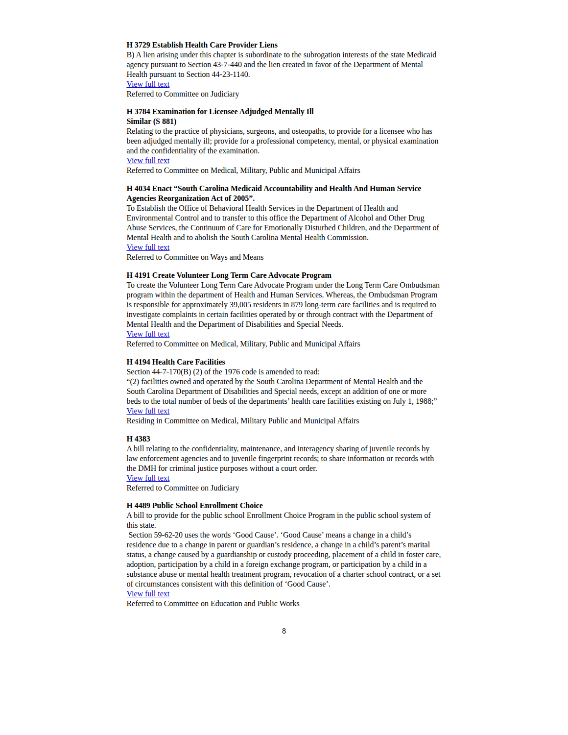H 3729 Establish Health Care Provider Liens
B) A lien arising under this chapter is subordinate to the subrogation interests of the state Medicaid agency pursuant to Section 43-7-440 and the lien created in favor of the Department of Mental Health pursuant to Section 44-23-1140.
View full text
Referred to Committee on Judiciary
H 3784 Examination for Licensee Adjudged Mentally Ill
Similar (S 881)
Relating to the practice of physicians, surgeons, and osteopaths, to provide for a licensee who has been adjudged mentally ill; provide for a professional competency, mental, or physical examination and the confidentiality of the examination.
View full text
Referred to Committee on Medical, Military, Public and Municipal Affairs
H 4034 Enact “South Carolina Medicaid Accountability and Health And Human Service Agencies Reorganization Act of 2005”.
To Establish the Office of Behavioral Health Services in the Department of Health and Environmental Control and to transfer to this office the Department of Alcohol and Other Drug Abuse Services, the Continuum of Care for Emotionally Disturbed Children, and the Department of Mental Health and to abolish the South Carolina Mental Health Commission.
View full text
Referred to Committee on Ways and Means
H 4191 Create Volunteer Long Term Care Advocate Program
To create the Volunteer Long Term Care Advocate Program under the Long Term Care Ombudsman program within the department of Health and Human Services. Whereas, the Ombudsman Program is responsible for approximately 39,005 residents in 879 long-term care facilities and is required to investigate complaints in certain facilities operated by or through contract with the Department of Mental Health and the Department of Disabilities and Special Needs.
View full text
Referred to Committee on Medical, Military, Public and Municipal Affairs
H 4194 Health Care Facilities
Section 44-7-170(B) (2) of the 1976 code is amended to read:
“(2) facilities owned and operated by the South Carolina Department of Mental Health and the South Carolina Department of Disabilities and Special needs, except an addition of one or more beds to the total number of beds of the departments’ health care facilities existing on July 1, 1988;”
View full text
Residing in Committee on Medical, Military Public and Municipal Affairs
H 4383
A bill relating to the confidentiality, maintenance, and interagency sharing of juvenile records by law enforcement agencies and to juvenile fingerprint records; to share information or records with the DMH for criminal justice purposes without a court order.
View full text
Referred to Committee on Judiciary
H 4489 Public School Enrollment Choice
A bill to provide for the public school Enrollment Choice Program in the public school system of this state.
Section 59-62-20 uses the words ‘Good Cause’. ‘Good Cause’ means a change in a child’s residence due to a change in parent or guardian’s residence, a change in a child’s parent’s marital status, a change caused by a guardianship or custody proceeding, placement of a child in foster care, adoption, participation by a child in a foreign exchange program, or participation by a child in a substance abuse or mental health treatment program, revocation of a charter school contract, or a set of circumstances consistent with this definition of ‘Good Cause’.
View full text
Referred to Committee on Education and Public Works
8